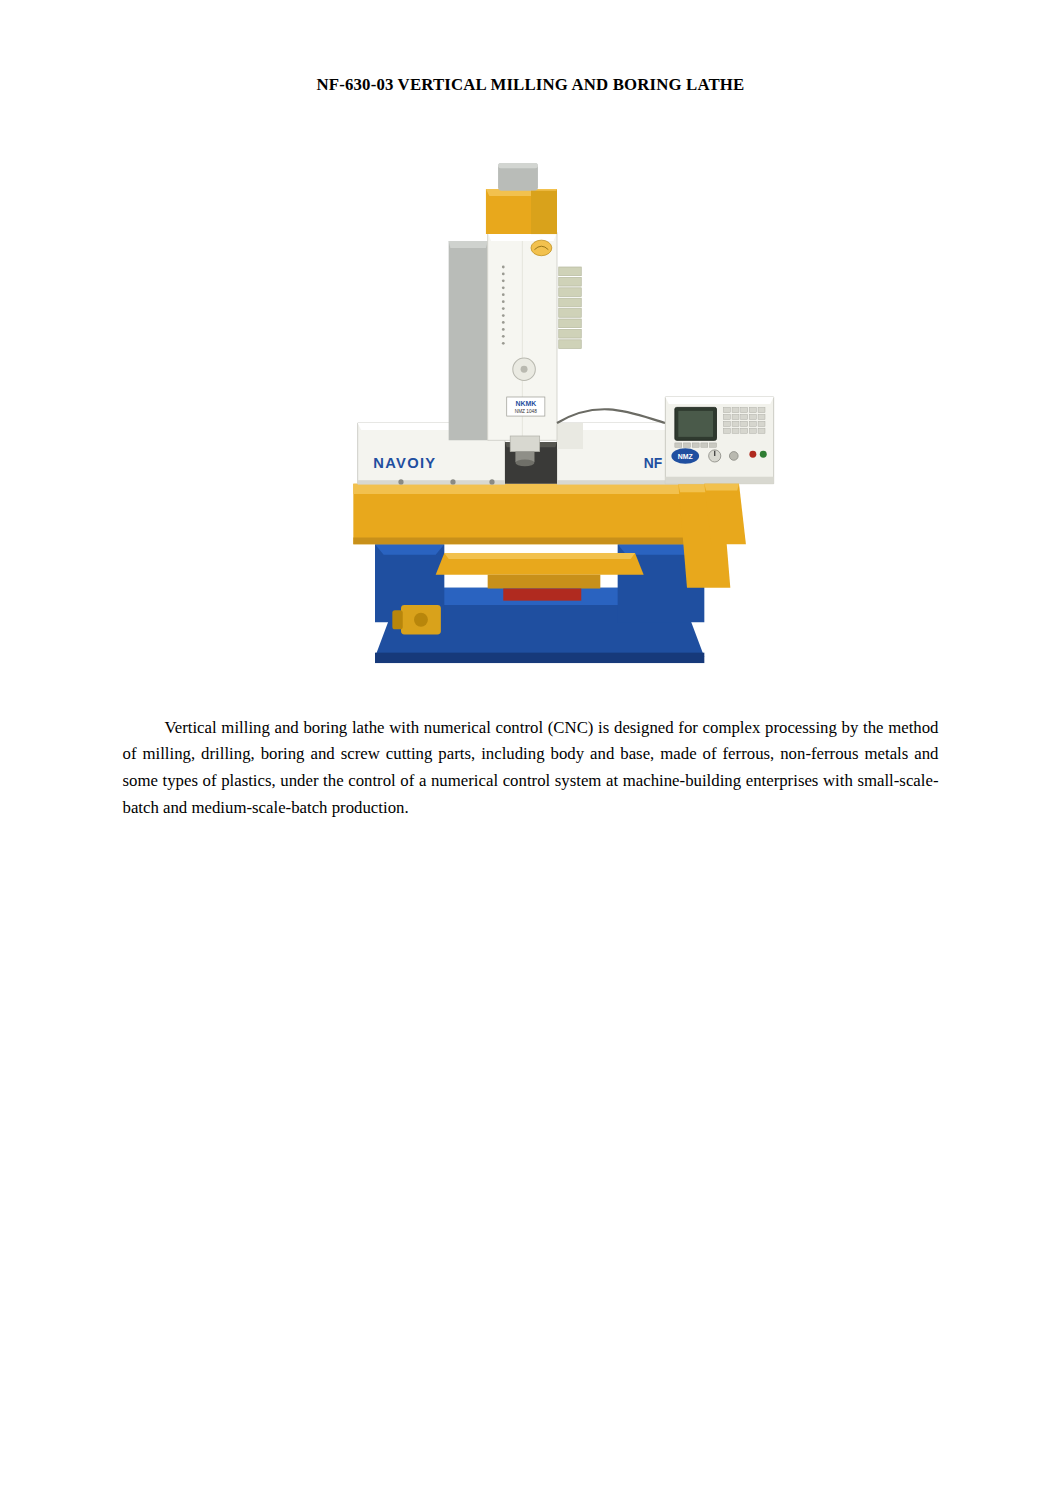NF-630-03 VERTICAL MILLING AND BORING LATHE
NF-630-03 vertical milling and boring lathe Photograph-style illustration of a CNC vertical milling and boring machine with a blue base, yellow table and column housing, white covers, and a CNC control panel on a pedestal at the right. The machine bears the NAVOIY and NKMK NMZ markings. NAVOIY NF NKMK NMZ 1048 NMZ
Vertical milling and boring lathe with numerical control (CNC) is designed for complex processing by the method of milling, drilling, boring and screw cutting parts, including body and base, made of ferrous, non-ferrous metals and some types of plastics, under the control of a numerical control system at machine-building enterprises with small-scale-batch and medium-scale-batch production.